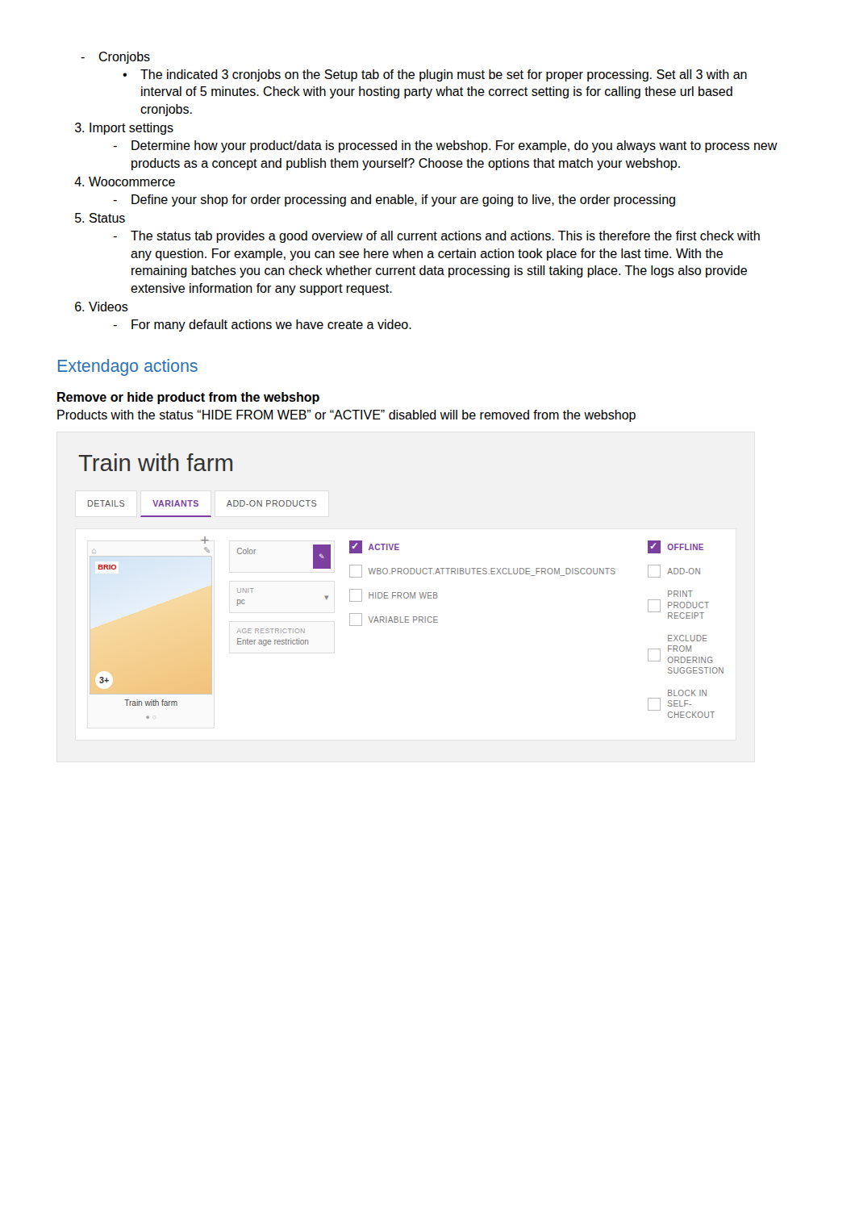Cronjobs
The indicated 3 cronjobs on the Setup tab of the plugin must be set for proper processing. Set all 3 with an interval of 5 minutes. Check with your hosting party what the correct setting is for calling these url based cronjobs.
Import settings
Determine how your product/data is processed in the webshop. For example, do you always want to process new products as a concept and publish them yourself? Choose the options that match your webshop.
Woocommerce
Define your shop for order processing and enable, if your are going to live, the order processing
Status
The status tab provides a good overview of all current actions and actions. This is therefore the first check with any question. For example, you can see here when a certain action took place for the last time. With the remaining batches you can check whether current data processing is still taking place. The logs also provide extensive information for any support request.
Videos
For many default actions we have create a video.
Extendago actions
Remove or hide product from the webshop
Products with the status “HIDE FROM WEB” or “ACTIVE” disabled will be removed from the webshop
Train with farm
DETAILS
VARIANTS
ADD-ON PRODUCTS
+
⌂✎
BRIO 3+
Train with farm
● ○
Color
✎
UNIT pc ▾
AGE RESTRICTION Enter age restriction
ACTIVE
WBO.PRODUCT.ATTRIBUTES.EXCLUDE_FROM_DISCOUNTS
HIDE FROM WEB
VARIABLE PRICE
OFFLINE
ADD-ON
PRINT PRODUCT RECEIPT
EXCLUDE FROM ORDERING SUGGESTION
BLOCK IN SELF-CHECKOUT